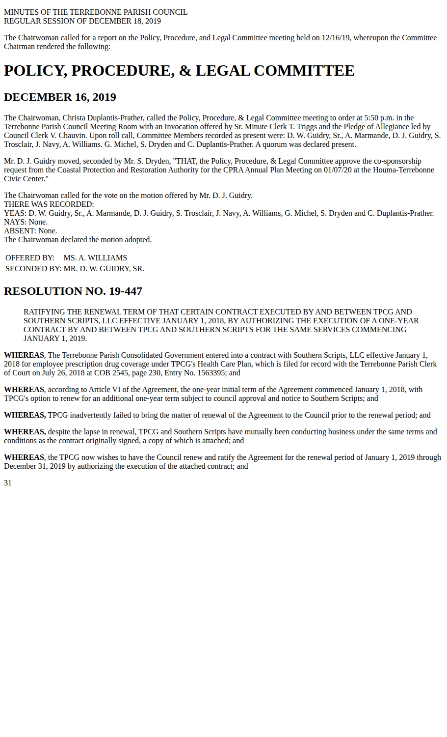MINUTES OF THE TERREBONNE PARISH COUNCIL
REGULAR SESSION OF DECEMBER 18, 2019
The Chairwoman called for a report on the Policy, Procedure, and Legal Committee meeting held on 12/16/19, whereupon the Committee Chairman rendered the following:
POLICY, PROCEDURE, & LEGAL COMMITTEE
DECEMBER 16, 2019
The Chairwoman, Christa Duplantis-Prather, called the Policy, Procedure, & Legal Committee meeting to order at 5:50 p.m. in the Terrebonne Parish Council Meeting Room with an Invocation offered by Sr. Minute Clerk T. Triggs and the Pledge of Allegiance led by Council Clerk V. Chauvin. Upon roll call, Committee Members recorded as present were: D. W. Guidry, Sr., A. Marmande, D. J. Guidry, S. Trosclair, J. Navy, A. Williams. G. Michel, S. Dryden and C. Duplantis-Prather. A quorum was declared present.
Mr. D. J. Guidry moved, seconded by Mr. S. Dryden, "THAT, the Policy, Procedure, & Legal Committee approve the co-sponsorship request from the Coastal Protection and Restoration Authority for the CPRA Annual Plan Meeting on 01/07/20 at the Houma-Terrebonne Civic Center."
The Chairwoman called for the vote on the motion offered by Mr. D. J. Guidry.
THERE WAS RECORDED:
YEAS: D. W. Guidry, Sr., A. Marmande, D. J. Guidry, S. Trosclair, J. Navy, A. Williams, G. Michel, S. Dryden and C. Duplantis-Prather.
NAYS: None.
ABSENT: None.
The Chairwoman declared the motion adopted.
| OFFERED BY: | MS. A. WILLIAMS |
| SECONDED BY: | MR. D. W. GUIDRY, SR. |
RESOLUTION NO. 19-447
RATIFYING THE RENEWAL TERM OF THAT CERTAIN CONTRACT EXECUTED BY AND BETWEEN TPCG AND SOUTHERN SCRIPTS, LLC EFFECTIVE JANUARY 1, 2018, BY AUTHORIZING THE EXECUTION OF A ONE-YEAR CONTRACT BY AND BETWEEN TPCG AND SOUTHERN SCRIPTS FOR THE SAME SERVICES COMMENCING JANUARY 1, 2019.
WHEREAS, The Terrebonne Parish Consolidated Government entered into a contract with Southern Scripts, LLC effective January 1, 2018 for employee prescription drug coverage under TPCG's Health Care Plan, which is filed for record with the Terrebonne Parish Clerk of Court on July 26, 2018 at COB 2545, page 230, Entry No. 1563395; and
WHEREAS, according to Article VI of the Agreement, the one-year initial term of the Agreement commenced January 1, 2018, with TPCG's option to renew for an additional one-year term subject to council approval and notice to Southern Scripts; and
WHEREAS, TPCG inadvertently failed to bring the matter of renewal of the Agreement to the Council prior to the renewal period; and
WHEREAS, despite the lapse in renewal, TPCG and Southern Scripts have mutually been conducting business under the same terms and conditions as the contract originally signed, a copy of which is attached; and
WHEREAS, the TPCG now wishes to have the Council renew and ratify the Agreement for the renewal period of January 1, 2019 through December 31, 2019 by authorizing the execution of the attached contract; and
31